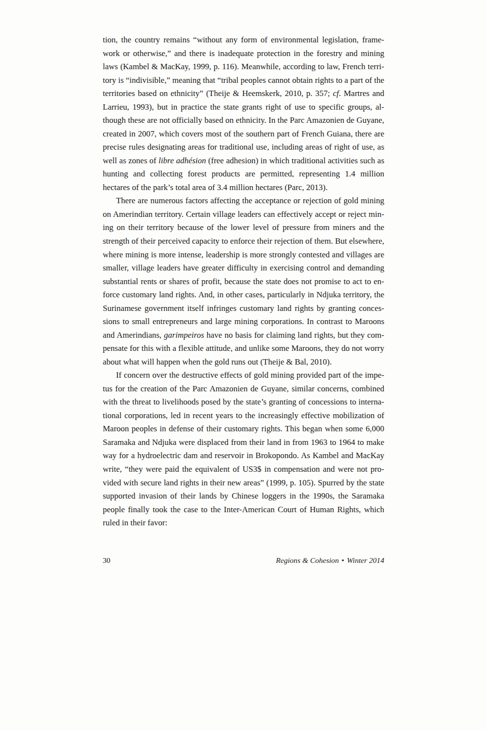tion, the country remains “without any form of environmental legislation, framework or otherwise,” and there is inadequate protection in the forestry and mining laws (Kambel & MacKay, 1999, p. 116). Meanwhile, according to law, French territory is “indivisible,” meaning that “tribal peoples cannot obtain rights to a part of the territories based on ethnicity” (Theije & Heemskerk, 2010, p. 357; cf. Martres and Larrieu, 1993), but in practice the state grants right of use to specific groups, although these are not officially based on ethnicity. In the Parc Amazonien de Guyane, created in 2007, which covers most of the southern part of French Guiana, there are precise rules designating areas for traditional use, including areas of right of use, as well as zones of libre adhésion (free adhesion) in which traditional activities such as hunting and collecting forest products are permitted, representing 1.4 million hectares of the park’s total area of 3.4 million hectares (Parc, 2013).
There are numerous factors affecting the acceptance or rejection of gold mining on Amerindian territory. Certain village leaders can effectively accept or reject mining on their territory because of the lower level of pressure from miners and the strength of their perceived capacity to enforce their rejection of them. But elsewhere, where mining is more intense, leadership is more strongly contested and villages are smaller, village leaders have greater difficulty in exercising control and demanding substantial rents or shares of profit, because the state does not promise to act to enforce customary land rights. And, in other cases, particularly in Ndjuka territory, the Surinamese government itself infringes customary land rights by granting concessions to small entrepreneurs and large mining corporations. In contrast to Maroons and Amerindians, garimpeiros have no basis for claiming land rights, but they compensate for this with a flexible attitude, and unlike some Maroons, they do not worry about what will happen when the gold runs out (Theije & Bal, 2010).
If concern over the destructive effects of gold mining provided part of the impetus for the creation of the Parc Amazonien de Guyane, similar concerns, combined with the threat to livelihoods posed by the state’s granting of concessions to international corporations, led in recent years to the increasingly effective mobilization of Maroon peoples in defense of their customary rights. This began when some 6,000 Saramaka and Ndjuka were displaced from their land in from 1963 to 1964 to make way for a hydroelectric dam and reservoir in Brokopondo. As Kambel and MacKay write, “they were paid the equivalent of US3$ in compensation and were not provided with secure land rights in their new areas” (1999, p. 105). Spurred by the state supported invasion of their lands by Chinese loggers in the 1990s, the Saramaka people finally took the case to the Inter-American Court of Human Rights, which ruled in their favor:
30 Regions & Cohesion•Winter 2014